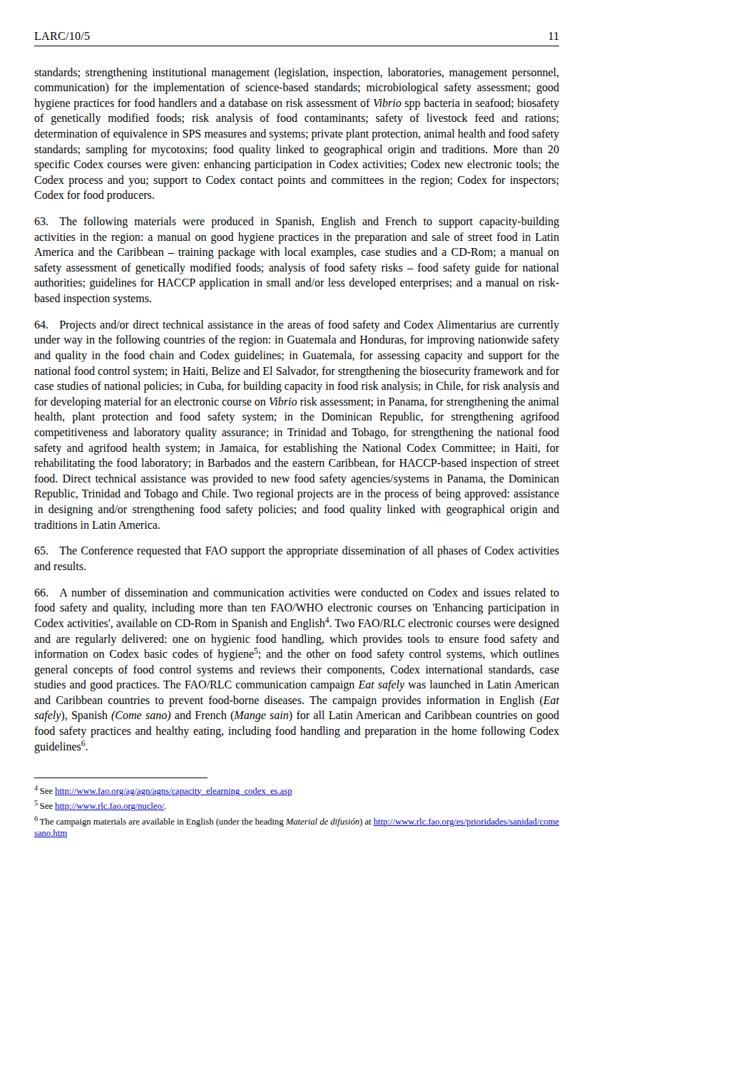LARC/10/5 11
standards; strengthening institutional management (legislation, inspection, laboratories, management personnel, communication) for the implementation of science-based standards; microbiological safety assessment; good hygiene practices for food handlers and a database on risk assessment of Vibrio spp bacteria in seafood; biosafety of genetically modified foods; risk analysis of food contaminants; safety of livestock feed and rations; determination of equivalence in SPS measures and systems; private plant protection, animal health and food safety standards; sampling for mycotoxins; food quality linked to geographical origin and traditions. More than 20 specific Codex courses were given: enhancing participation in Codex activities; Codex new electronic tools; the Codex process and you; support to Codex contact points and committees in the region; Codex for inspectors; Codex for food producers.
63. The following materials were produced in Spanish, English and French to support capacity-building activities in the region: a manual on good hygiene practices in the preparation and sale of street food in Latin America and the Caribbean – training package with local examples, case studies and a CD-Rom; a manual on safety assessment of genetically modified foods; analysis of food safety risks – food safety guide for national authorities; guidelines for HACCP application in small and/or less developed enterprises; and a manual on risk-based inspection systems.
64. Projects and/or direct technical assistance in the areas of food safety and Codex Alimentarius are currently under way in the following countries of the region: in Guatemala and Honduras, for improving nationwide safety and quality in the food chain and Codex guidelines; in Guatemala, for assessing capacity and support for the national food control system; in Haiti, Belize and El Salvador, for strengthening the biosecurity framework and for case studies of national policies; in Cuba, for building capacity in food risk analysis; in Chile, for risk analysis and for developing material for an electronic course on Vibrio risk assessment; in Panama, for strengthening the animal health, plant protection and food safety system; in the Dominican Republic, for strengthening agrifood competitiveness and laboratory quality assurance; in Trinidad and Tobago, for strengthening the national food safety and agrifood health system; in Jamaica, for establishing the National Codex Committee; in Haiti, for rehabilitating the food laboratory; in Barbados and the eastern Caribbean, for HACCP-based inspection of street food. Direct technical assistance was provided to new food safety agencies/systems in Panama, the Dominican Republic, Trinidad and Tobago and Chile. Two regional projects are in the process of being approved: assistance in designing and/or strengthening food safety policies; and food quality linked with geographical origin and traditions in Latin America.
65. The Conference requested that FAO support the appropriate dissemination of all phases of Codex activities and results.
66. A number of dissemination and communication activities were conducted on Codex and issues related to food safety and quality, including more than ten FAO/WHO electronic courses on 'Enhancing participation in Codex activities', available on CD-Rom in Spanish and English4. Two FAO/RLC electronic courses were designed and are regularly delivered: one on hygienic food handling, which provides tools to ensure food safety and information on Codex basic codes of hygiene5; and the other on food safety control systems, which outlines general concepts of food control systems and reviews their components, Codex international standards, case studies and good practices. The FAO/RLC communication campaign Eat safely was launched in Latin American and Caribbean countries to prevent food-borne diseases. The campaign provides information in English (Eat safely), Spanish (Come sano) and French (Mange sain) for all Latin American and Caribbean countries on good food safety practices and healthy eating, including food handling and preparation in the home following Codex guidelines6.
4 See http://www.fao.org/ag/agn/agns/capacity_elearning_codex_es.asp
5 See http://www.rlc.fao.org/nucleo/.
6 The campaign materials are available in English (under the heading Material de difusión) at http://www.rlc.fao.org/es/prioridades/sanidad/comesano.htm